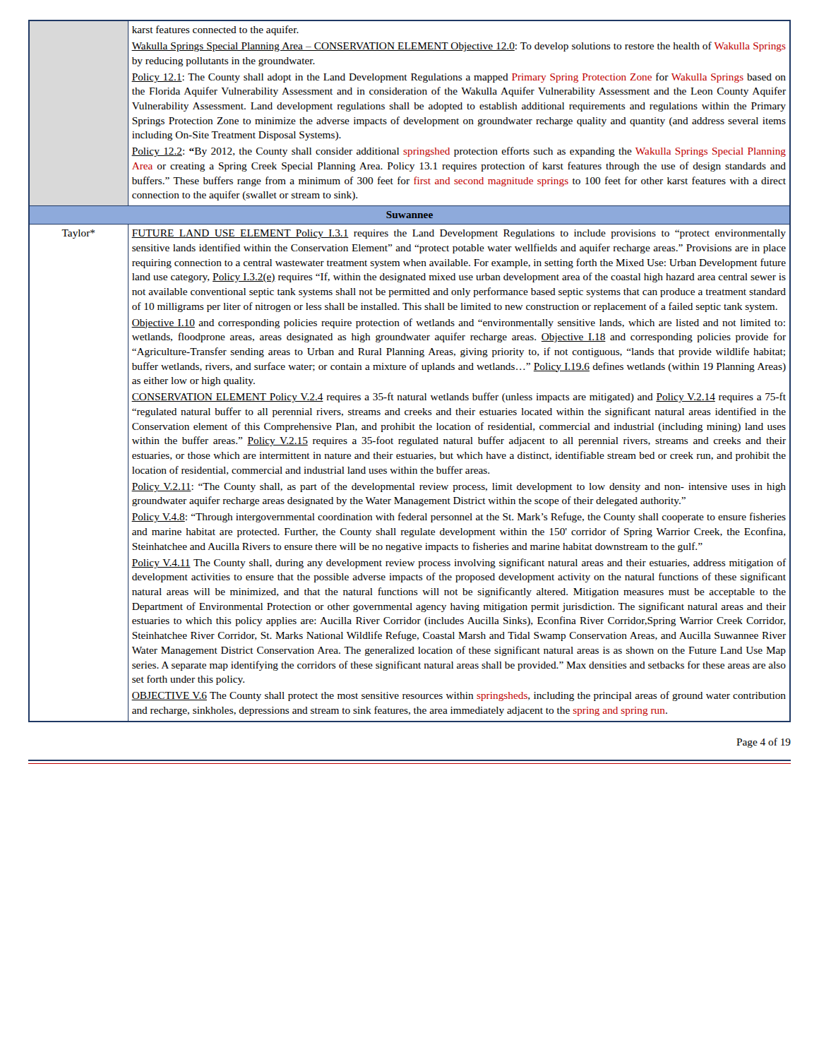| | karst features connected to the aquifer. Wakulla Springs Special Planning Area – CONSERVATION ELEMENT Objective 12.0 : To develop solutions to restore the health of Wakulla Springs by reducing pollutants in the groundwater. Policy 12.1 : The County shall adopt in the Land Development Regulations a mapped Primary Spring Protection Zone for Wakulla Springs based on the Florida Aquifer Vulnerability Assessment and in consideration of the Wakulla Aquifer Vulnerability Assessment and the Leon County Aquifer Vulnerability Assessment. Land development regulations shall be adopted to establish additional requirements and regulations within the Primary Springs Protection Zone to minimize the adverse impacts of development on groundwater recharge quality and quantity (and address several items including On-Site Treatment Disposal Systems). Policy 12.2 : “ By 2012, the County shall consider additional springshed protection efforts such as expanding the Wakulla Springs Special Planning Area or creating a Spring Creek Special Planning Area. Policy 13.1 requires protection of karst features through the use of design standards and buffers.” These buffers range from a minimum of 300 feet for first and second magnitude springs to 100 feet for other karst features with a direct connection to the aquifer (swallet or stream to sink). |
| Suwannee |
| Taylor* | FUTURE LAND USE ELEMENT Policy I.3.1 requires the Land Development Regulations to include provisions to “protect environmentally sensitive lands identified within the Conservation Element” and “protect potable water wellfields and aquifer recharge areas.” Provisions are in place requiring connection to a central wastewater treatment system when available. For example, in setting forth the Mixed Use: Urban Development future land use category, Policy I.3.2(e) requires “If, within the designated mixed use urban development area of the coastal high hazard area central sewer is not available conventional septic tank systems shall not be permitted and only performance based septic systems that can produce a treatment standard of 10 milligrams per liter of nitrogen or less shall be installed. This shall be limited to new construction or replacement of a failed septic tank system. Objective I.10 and corresponding policies require protection of wetlands and “environmentally sensitive lands, which are listed and not limited to: wetlands, floodprone areas, areas designated as high groundwater aquifer recharge areas. Objective I.18 and corresponding policies provide for “Agriculture-Transfer sending areas to Urban and Rural Planning Areas, giving priority to, if not contiguous, “lands that provide wildlife habitat; buffer wetlands, rivers, and surface water; or contain a mixture of uplands and wetlands…” Policy I.19.6 defines wetlands (within 19 Planning Areas) as either low or high quality. CONSERVATION ELEMENT Policy V.2.4 requires a 35-ft natural wetlands buffer (unless impacts are mitigated) and Policy V.2.14 requires a 75-ft “regulated natural buffer to all perennial rivers, streams and creeks and their estuaries located within the significant natural areas identified in the Conservation element of this Comprehensive Plan, and prohibit the location of residential, commercial and industrial (including mining) land uses within the buffer areas.” Policy V.2.15 requires a 35-foot regulated natural buffer adjacent to all perennial rivers, streams and creeks and their estuaries, or those which are intermittent in nature and their estuaries, but which have a distinct, identifiable stream bed or creek run, and prohibit the location of residential, commercial and industrial land uses within the buffer areas. Policy V.2.11 : “The County shall, as part of the developmental review process, limit development to low density and non- intensive uses in high groundwater aquifer recharge areas designated by the Water Management District within the scope of their delegated authority.” Policy V.4.8 : “Through intergovernmental coordination with federal personnel at the St. Mark’s Refuge, the County shall cooperate to ensure fisheries and marine habitat are protected. Further, the County shall regulate development within the 150' corridor of Spring Warrior Creek, the Econfina, Steinhatchee and Aucilla Rivers to ensure there will be no negative impacts to fisheries and marine habitat downstream to the gulf.” Policy V.4.11 The County shall, during any development review process involving significant natural areas and their estuaries, address mitigation of development activities to ensure that the possible adverse impacts of the proposed development activity on the natural functions of these significant natural areas will be minimized, and that the natural functions will not be significantly altered. Mitigation measures must be acceptable to the Department of Environmental Protection or other governmental agency having mitigation permit jurisdiction. The significant natural areas and their estuaries to which this policy applies are: Aucilla River Corridor (includes Aucilla Sinks), Econfina River Corridor,Spring Warrior Creek Corridor, Steinhatchee River Corridor, St. Marks National Wildlife Refuge, Coastal Marsh and Tidal Swamp Conservation Areas, and Aucilla Suwannee River Water Management District Conservation Area. The generalized location of these significant natural areas is as shown on the Future Land Use Map series. A separate map identifying the corridors of these significant natural areas shall be provided.” Max densities and setbacks for these areas are also set forth under this policy. OBJECTIVE V.6 The County shall protect the most sensitive resources within springsheds , including the principal areas of ground water contribution and recharge, sinkholes, depressions and stream to sink features, the area immediately adjacent to the spring and spring run . |
Page 4 of 19